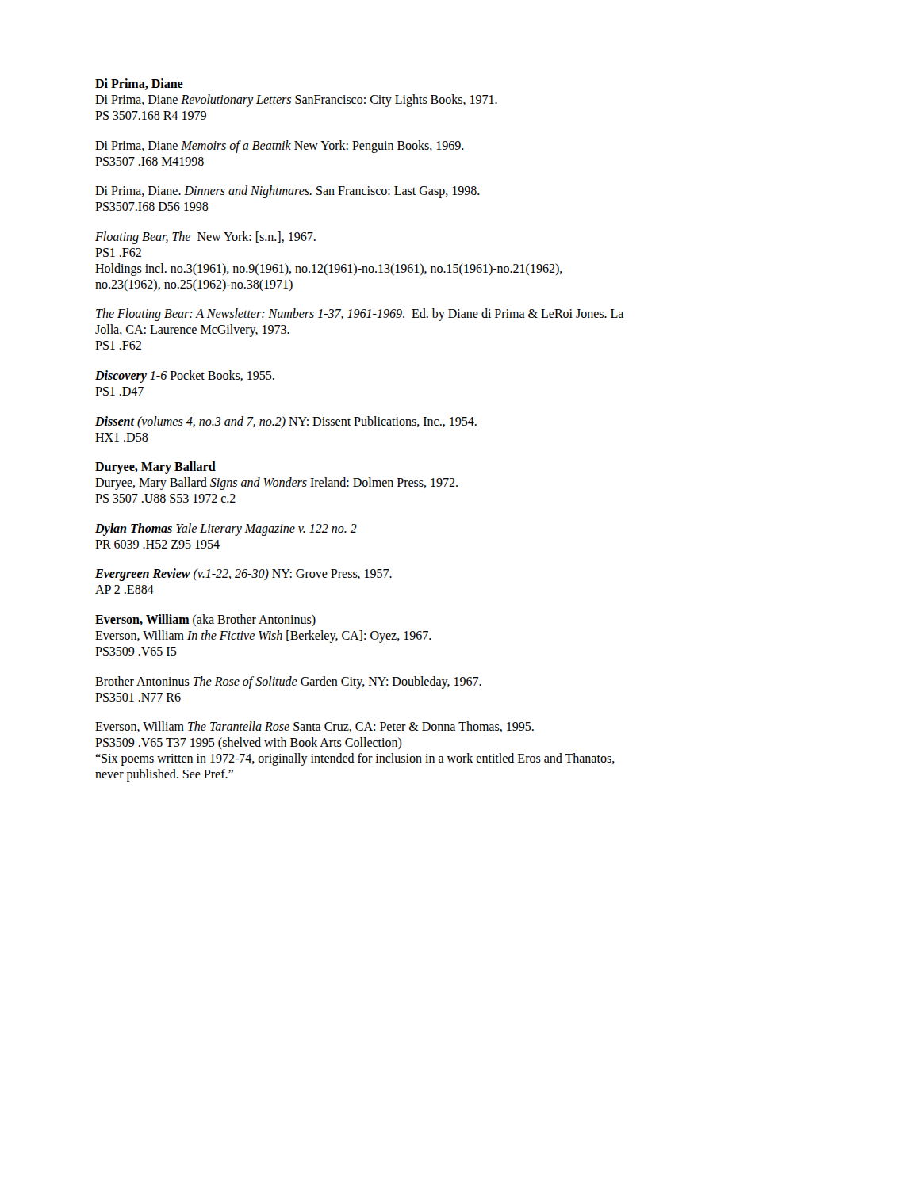Di Prima, Diane
Di Prima, Diane Revolutionary Letters SanFrancisco: City Lights Books, 1971.
PS 3507.168 R4 1979
Di Prima, Diane Memoirs of a Beatnik New York: Penguin Books, 1969.
PS3507 .I68 M41998
Di Prima, Diane. Dinners and Nightmares. San Francisco: Last Gasp, 1998.
PS3507.I68 D56 1998
Floating Bear, The New York: [s.n.], 1967.
PS1 .F62
Holdings incl. no.3(1961), no.9(1961), no.12(1961)-no.13(1961), no.15(1961)-no.21(1962), no.23(1962), no.25(1962)-no.38(1971)
The Floating Bear: A Newsletter: Numbers 1-37, 1961-1969. Ed. by Diane di Prima & LeRoi Jones. La Jolla, CA: Laurence McGilvery, 1973.
PS1 .F62
Discovery 1-6 Pocket Books, 1955.
PS1 .D47
Dissent (volumes 4, no.3 and 7, no.2) NY: Dissent Publications, Inc., 1954.
HX1 .D58
Duryee, Mary Ballard
Duryee, Mary Ballard Signs and Wonders Ireland: Dolmen Press, 1972.
PS 3507 .U88 S53 1972 c.2
Dylan Thomas Yale Literary Magazine v. 122 no. 2
PR 6039 .H52 Z95 1954
Evergreen Review (v.1-22, 26-30) NY: Grove Press, 1957.
AP 2 .E884
Everson, William (aka Brother Antoninus)
Everson, William In the Fictive Wish [Berkeley, CA]: Oyez, 1967.
PS3509 .V65 I5
Brother Antoninus The Rose of Solitude Garden City, NY: Doubleday, 1967.
PS3501 .N77 R6
Everson, William The Tarantella Rose Santa Cruz, CA: Peter & Donna Thomas, 1995.
PS3509 .V65 T37 1995 (shelved with Book Arts Collection)
“Six poems written in 1972-74, originally intended for inclusion in a work entitled Eros and Thanatos, never published. See Pref.”